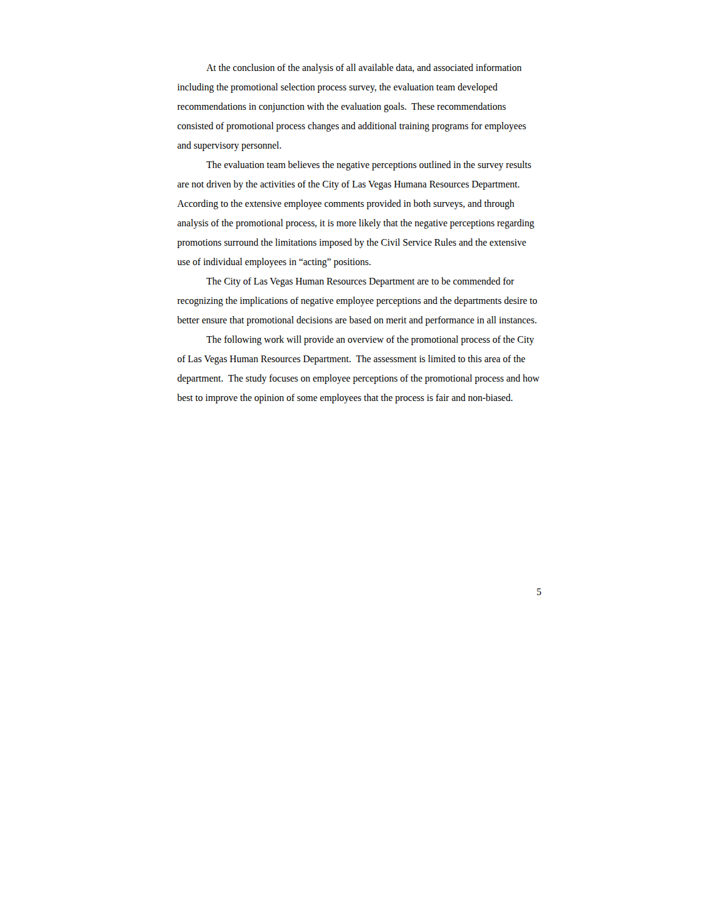At the conclusion of the analysis of all available data, and associated information including the promotional selection process survey, the evaluation team developed recommendations in conjunction with the evaluation goals. These recommendations consisted of promotional process changes and additional training programs for employees and supervisory personnel.
The evaluation team believes the negative perceptions outlined in the survey results are not driven by the activities of the City of Las Vegas Humana Resources Department. According to the extensive employee comments provided in both surveys, and through analysis of the promotional process, it is more likely that the negative perceptions regarding promotions surround the limitations imposed by the Civil Service Rules and the extensive use of individual employees in “acting” positions.
The City of Las Vegas Human Resources Department are to be commended for recognizing the implications of negative employee perceptions and the departments desire to better ensure that promotional decisions are based on merit and performance in all instances.
The following work will provide an overview of the promotional process of the City of Las Vegas Human Resources Department. The assessment is limited to this area of the department. The study focuses on employee perceptions of the promotional process and how best to improve the opinion of some employees that the process is fair and non-biased.
5